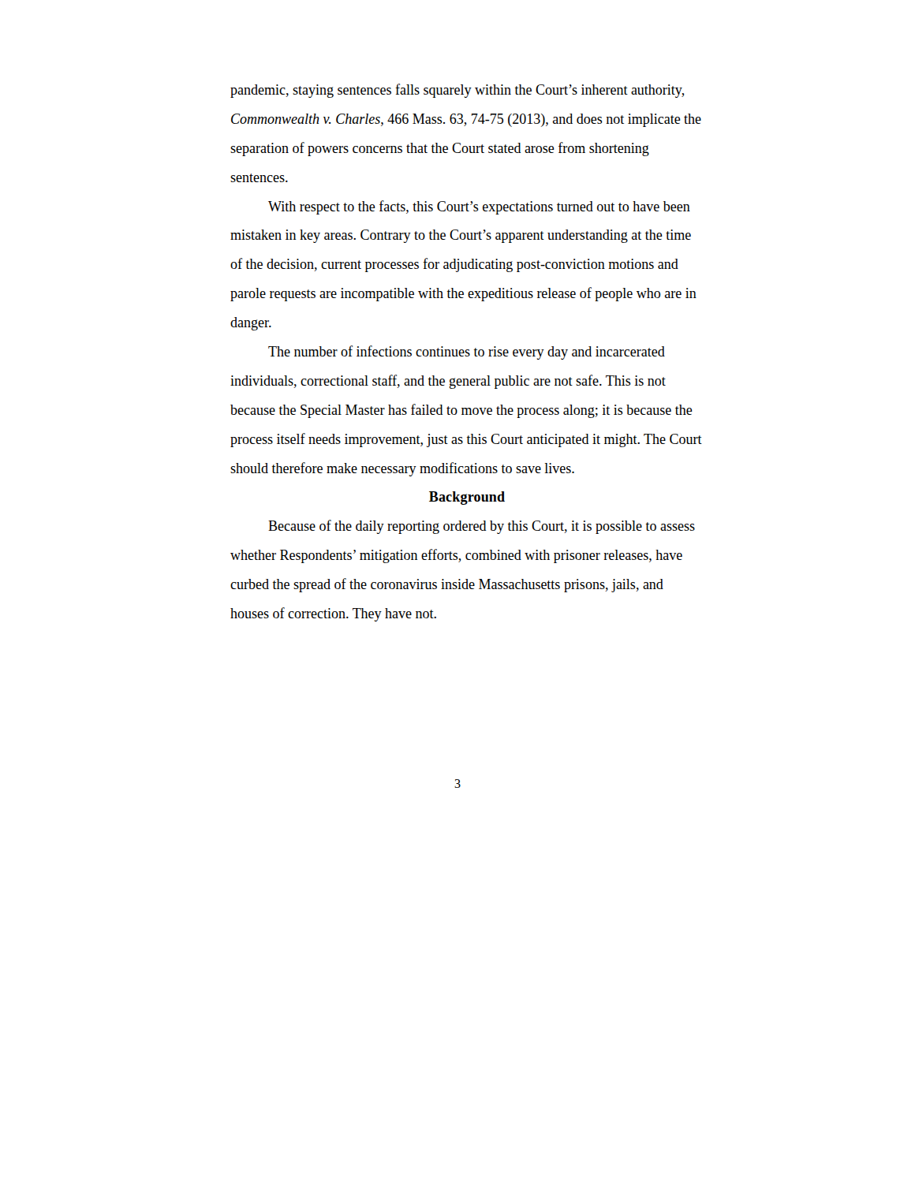pandemic, staying sentences falls squarely within the Court’s inherent authority, Commonwealth v. Charles, 466 Mass. 63, 74-75 (2013), and does not implicate the separation of powers concerns that the Court stated arose from shortening sentences.
With respect to the facts, this Court’s expectations turned out to have been mistaken in key areas. Contrary to the Court’s apparent understanding at the time of the decision, current processes for adjudicating post-conviction motions and parole requests are incompatible with the expeditious release of people who are in danger.
The number of infections continues to rise every day and incarcerated individuals, correctional staff, and the general public are not safe. This is not because the Special Master has failed to move the process along; it is because the process itself needs improvement, just as this Court anticipated it might. The Court should therefore make necessary modifications to save lives.
Background
Because of the daily reporting ordered by this Court, it is possible to assess whether Respondents’ mitigation efforts, combined with prisoner releases, have curbed the spread of the coronavirus inside Massachusetts prisons, jails, and houses of correction. They have not.
3